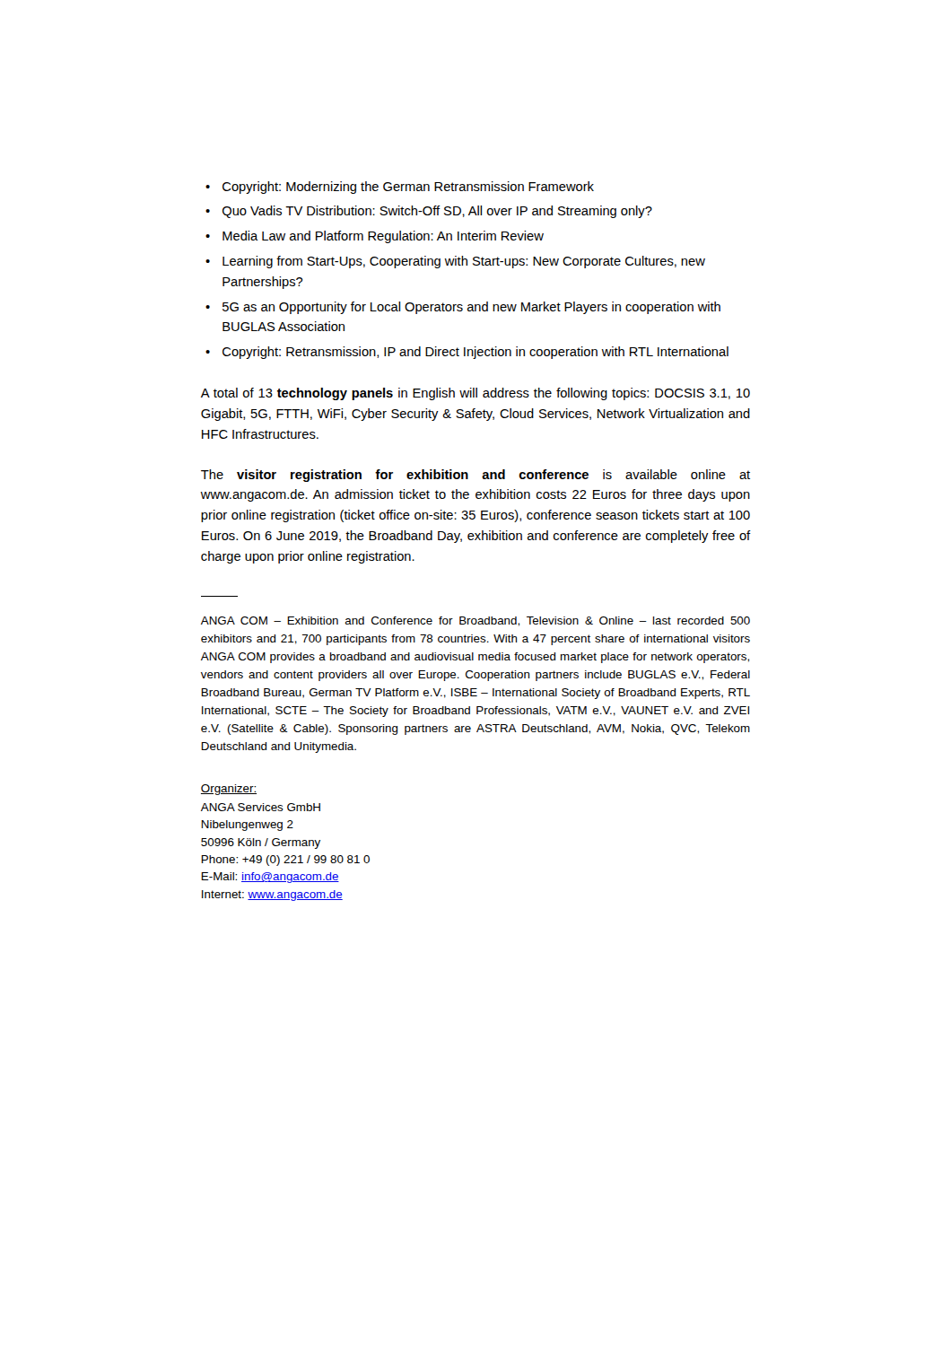Copyright: Modernizing the German Retransmission Framework
Quo Vadis TV Distribution: Switch-Off SD, All over IP and Streaming only?
Media Law and Platform Regulation: An Interim Review
Learning from Start-Ups, Cooperating with Start-ups: New Corporate Cultures, new Partnerships?
5G as an Opportunity for Local Operators and new Market Players in cooperation with BUGLAS Association
Copyright: Retransmission, IP and Direct Injection in cooperation with RTL International
A total of 13 technology panels in English will address the following topics: DOCSIS 3.1, 10 Gigabit, 5G, FTTH, WiFi, Cyber Security & Safety, Cloud Services, Network Virtualization and HFC Infrastructures.
The visitor registration for exhibition and conference is available online at www.angacom.de. An admission ticket to the exhibition costs 22 Euros for three days upon prior online registration (ticket office on-site: 35 Euros), conference season tickets start at 100 Euros. On 6 June 2019, the Broadband Day, exhibition and conference are completely free of charge upon prior online registration.
ANGA COM – Exhibition and Conference for Broadband, Television & Online – last recorded 500 exhibitors and 21, 700 participants from 78 countries. With a 47 percent share of international visitors ANGA COM provides a broadband and audiovisual media focused market place for network operators, vendors and content providers all over Europe. Cooperation partners include BUGLAS e.V., Federal Broadband Bureau, German TV Platform e.V., ISBE – International Society of Broadband Experts, RTL International, SCTE – The Society for Broadband Professionals, VATM e.V., VAUNET e.V. and ZVEI e.V. (Satellite & Cable). Sponsoring partners are ASTRA Deutschland, AVM, Nokia, QVC, Telekom Deutschland and Unitymedia.
Organizer:
ANGA Services GmbH
Nibelungenweg 2
50996 Köln / Germany
Phone: +49 (0) 221 / 99 80 81 0
E-Mail: info@angacom.de
Internet: www.angacom.de